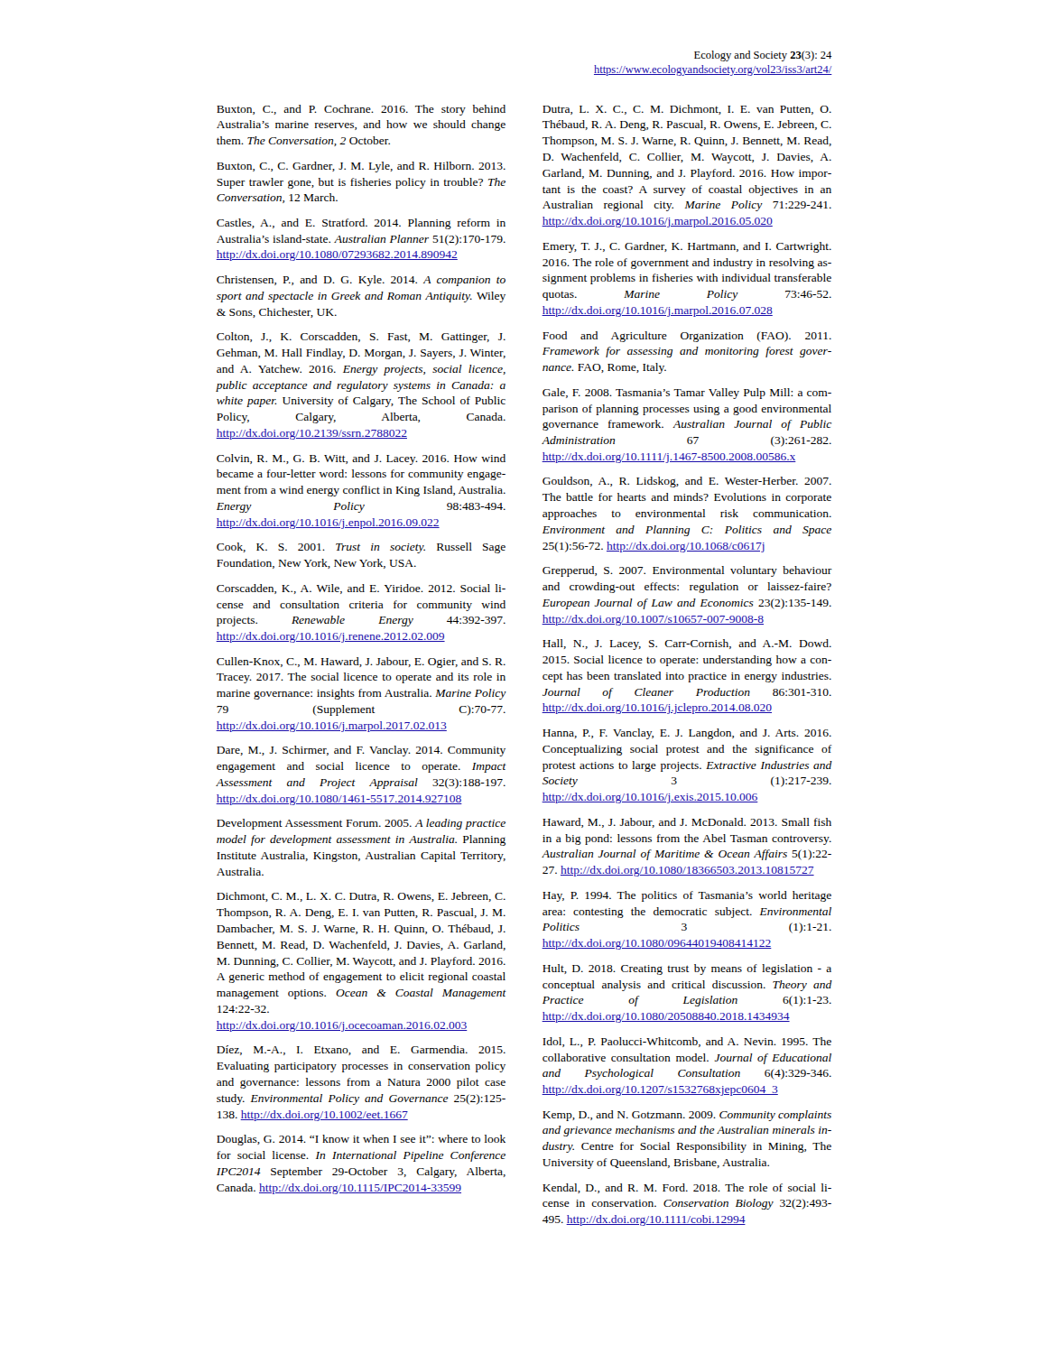Ecology and Society 23(3): 24
https://www.ecologyandsociety.org/vol23/iss3/art24/
Buxton, C., and P. Cochrane. 2016. The story behind Australia’s marine reserves, and how we should change them. The Conversation, 2 October.
Buxton, C., C. Gardner, J. M. Lyle, and R. Hilborn. 2013. Super trawler gone, but is fisheries policy in trouble? The Conversation, 12 March.
Castles, A., and E. Stratford. 2014. Planning reform in Australia’s island-state. Australian Planner 51(2):170-179. http://dx.doi.org/10.1080/07293682.2014.890942
Christensen, P., and D. G. Kyle. 2014. A companion to sport and spectacle in Greek and Roman Antiquity. Wiley & Sons, Chichester, UK.
Colton, J., K. Corscadden, S. Fast, M. Gattinger, J. Gehman, M. Hall Findlay, D. Morgan, J. Sayers, J. Winter, and A. Yatchew. 2016. Energy projects, social licence, public acceptance and regulatory systems in Canada: a white paper. University of Calgary, The School of Public Policy, Calgary, Alberta, Canada. http://dx.doi.org/10.2139/ssrn.2788022
Colvin, R. M., G. B. Witt, and J. Lacey. 2016. How wind became a four-letter word: lessons for community engagement from a wind energy conflict in King Island, Australia. Energy Policy 98:483-494. http://dx.doi.org/10.1016/j.enpol.2016.09.022
Cook, K. S. 2001. Trust in society. Russell Sage Foundation, New York, New York, USA.
Corscadden, K., A. Wile, and E. Yiridoe. 2012. Social license and consultation criteria for community wind projects. Renewable Energy 44:392-397. http://dx.doi.org/10.1016/j.renene.2012.02.009
Cullen-Knox, C., M. Haward, J. Jabour, E. Ogier, and S. R. Tracey. 2017. The social licence to operate and its role in marine governance: insights from Australia. Marine Policy 79 (Supplement C):70-77. http://dx.doi.org/10.1016/j.marpol.2017.02.013
Dare, M., J. Schirmer, and F. Vanclay. 2014. Community engagement and social licence to operate. Impact Assessment and Project Appraisal 32(3):188-197. http://dx.doi.org/10.1080/1461-5517.2014.927108
Development Assessment Forum. 2005. A leading practice model for development assessment in Australia. Planning Institute Australia, Kingston, Australian Capital Territory, Australia.
Dichmont, C. M., L. X. C. Dutra, R. Owens, E. Jebreen, C. Thompson, R. A. Deng, E. I. van Putten, R. Pascual, J. M. Dambacher, M. S. J. Warne, R. H. Quinn, O. Thébaud, J. Bennett, M. Read, D. Wachenfeld, J. Davies, A. Garland, M. Dunning, C. Collier, M. Waycott, and J. Playford. 2016. A generic method of engagement to elicit regional coastal management options. Ocean & Coastal Management 124:22-32. http://dx.doi.org/10.1016/j.ocecoaman.2016.02.003
Díez, M.-A., I. Etxano, and E. Garmendia. 2015. Evaluating participatory processes in conservation policy and governance: lessons from a Natura 2000 pilot case study. Environmental Policy and Governance 25(2):125-138. http://dx.doi.org/10.1002/eet.1667
Douglas, G. 2014. “I know it when I see it”: where to look for social license. In International Pipeline Conference IPC2014 September 29-October 3, Calgary, Alberta, Canada. http://dx.doi.org/10.1115/IPC2014-33599
Dutra, L. X. C., C. M. Dichmont, I. E. van Putten, O. Thébaud, R. A. Deng, R. Pascual, R. Owens, E. Jebreen, C. Thompson, M. S. J. Warne, R. Quinn, J. Bennett, M. Read, D. Wachenfeld, C. Collier, M. Waycott, J. Davies, A. Garland, M. Dunning, and J. Playford. 2016. How important is the coast? A survey of coastal objectives in an Australian regional city. Marine Policy 71:229-241. http://dx.doi.org/10.1016/j.marpol.2016.05.020
Emery, T. J., C. Gardner, K. Hartmann, and I. Cartwright. 2016. The role of government and industry in resolving assignment problems in fisheries with individual transferable quotas. Marine Policy 73:46-52. http://dx.doi.org/10.1016/j.marpol.2016.07.028
Food and Agriculture Organization (FAO). 2011. Framework for assessing and monitoring forest governance. FAO, Rome, Italy.
Gale, F. 2008. Tasmania’s Tamar Valley Pulp Mill: a comparison of planning processes using a good environmental governance framework. Australian Journal of Public Administration 67 (3):261-282. http://dx.doi.org/10.1111/j.1467-8500.2008.00586.x
Gouldson, A., R. Lidskog, and E. Wester-Herber. 2007. The battle for hearts and minds? Evolutions in corporate approaches to environmental risk communication. Environment and Planning C: Politics and Space 25(1):56-72. http://dx.doi.org/10.1068/c0617j
Grepperud, S. 2007. Environmental voluntary behaviour and crowding-out effects: regulation or laissez-faire? European Journal of Law and Economics 23(2):135-149. http://dx.doi.org/10.1007/s10657-007-9008-8
Hall, N., J. Lacey, S. Carr-Cornish, and A.-M. Dowd. 2015. Social licence to operate: understanding how a concept has been translated into practice in energy industries. Journal of Cleaner Production 86:301-310. http://dx.doi.org/10.1016/j.jclepro.2014.08.020
Hanna, P., F. Vanclay, E. J. Langdon, and J. Arts. 2016. Conceptualizing social protest and the significance of protest actions to large projects. Extractive Industries and Society 3 (1):217-239. http://dx.doi.org/10.1016/j.exis.2015.10.006
Haward, M., J. Jabour, and J. McDonald. 2013. Small fish in a big pond: lessons from the Abel Tasman controversy. Australian Journal of Maritime & Ocean Affairs 5(1):22-27. http://dx.doi.org/10.1080/18366503.2013.10815727
Hay, P. 1994. The politics of Tasmania’s world heritage area: contesting the democratic subject. Environmental Politics 3 (1):1-21. http://dx.doi.org/10.1080/09644019408414122
Hult, D. 2018. Creating trust by means of legislation - a conceptual analysis and critical discussion. Theory and Practice of Legislation 6(1):1-23. http://dx.doi.org/10.1080/20508840.2018.1434934
Idol, L., P. Paolucci-Whitcomb, and A. Nevin. 1995. The collaborative consultation model. Journal of Educational and Psychological Consultation 6(4):329-346. http://dx.doi.org/10.1207/s1532768xjepc0604_3
Kemp, D., and N. Gotzmann. 2009. Community complaints and grievance mechanisms and the Australian minerals industry. Centre for Social Responsibility in Mining, The University of Queensland, Brisbane, Australia.
Kendal, D., and R. M. Ford. 2018. The role of social license in conservation. Conservation Biology 32(2):493-495. http://dx.doi.org/10.1111/cobi.12994